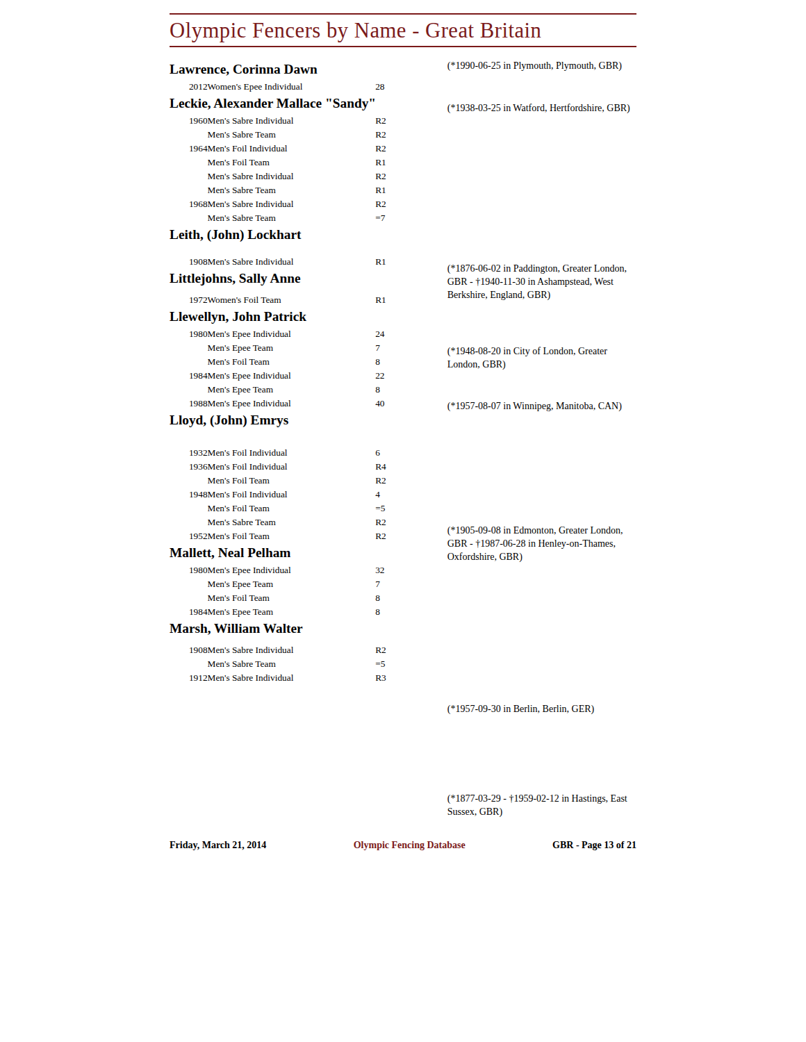Olympic Fencers by Name - Great Britain
Lawrence, Corinna Dawn
| 2012 | Women's Epee Individual | 28 |
Leckie, Alexander Mallace "Sandy"
| 1960 | Men's Sabre Individual | R2 |
| | Men's Sabre Team | R2 |
| 1964 | Men's Foil Individual | R2 |
| | Men's Foil Team | R1 |
| | Men's Sabre Individual | R2 |
| | Men's Sabre Team | R1 |
| 1968 | Men's Sabre Individual | R2 |
| | Men's Sabre Team | =7 |
Leith, (John) Lockhart
| 1908 | Men's Sabre Individual | R1 |
Littlejohns, Sally Anne
| 1972 | Women's Foil Team | R1 |
Llewellyn, John Patrick
| 1980 | Men's Epee Individual | 24 |
| | Men's Epee Team | 7 |
| | Men's Foil Team | 8 |
| 1984 | Men's Epee Individual | 22 |
| | Men's Epee Team | 8 |
| 1988 | Men's Epee Individual | 40 |
Lloyd, (John) Emrys
| 1932 | Men's Foil Individual | 6 |
| 1936 | Men's Foil Individual | R4 |
| | Men's Foil Team | R2 |
| 1948 | Men's Foil Individual | 4 |
| | Men's Foil Team | =5 |
| | Men's Sabre Team | R2 |
| 1952 | Men's Foil Team | R2 |
Mallett, Neal Pelham
| 1980 | Men's Epee Individual | 32 |
| | Men's Epee Team | 7 |
| | Men's Foil Team | 8 |
| 1984 | Men's Epee Team | 8 |
Marsh, William Walter
| 1908 | Men's Sabre Individual | R2 |
| | Men's Sabre Team | =5 |
| 1912 | Men's Sabre Individual | R3 |
(*1990-06-25 in Plymouth, Plymouth, GBR)
(*1938-03-25 in Watford, Hertfordshire, GBR)
(*1876-06-02 in Paddington, Greater London, GBR - †1940-11-30 in Ashampstead, West Berkshire, England, GBR)
(*1948-08-20 in City of London, Greater London, GBR)
(*1957-08-07 in Winnipeg, Manitoba, CAN)
(*1905-09-08 in Edmonton, Greater London, GBR - †1987-06-28 in Henley-on-Thames, Oxfordshire, GBR)
(*1957-09-30 in Berlin, Berlin, GER)
(*1877-03-29 - †1959-02-12 in Hastings, East Sussex, GBR)
Friday, March 21, 2014
Olympic Fencing Database
GBR - Page 13 of 21